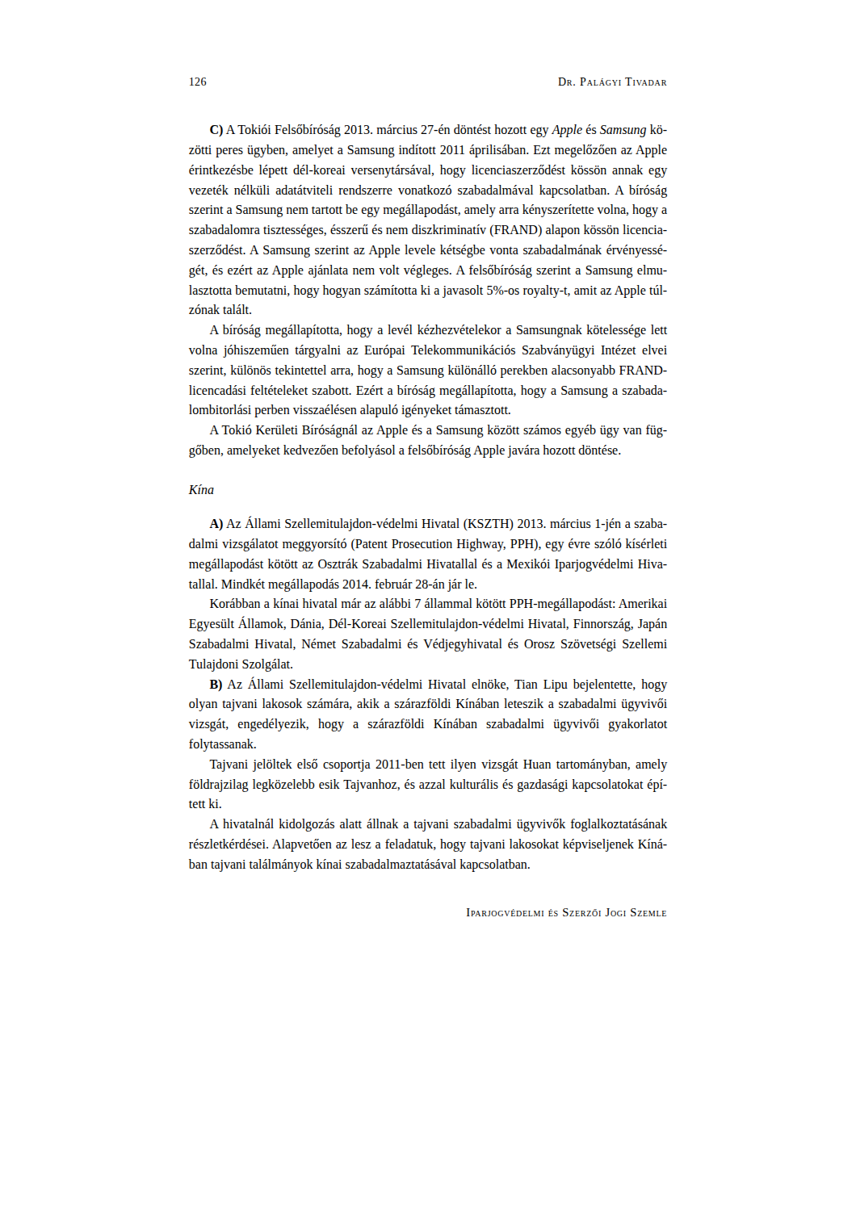126 Dr. Palágyi Tivadar
C) A Tokiói Felsőbíróság 2013. március 27-én döntést hozott egy Apple és Samsung közötti peres ügyben, amelyet a Samsung indított 2011 áprilisában. Ezt megelőzően az Apple érintkezésbe lépett dél-koreai versenytársával, hogy licenciaszerződést kössön annak egy vezeték nélküli adatátviteli rendszerre vonatkozó szabadalmával kapcsolatban. A bíróság szerint a Samsung nem tartott be egy megállapodást, amely arra kényszerítette volna, hogy a szabadalomra tisztességes, ésszerű és nem diszkriminatív (FRAND) alapon kössön licenciaszerződést. A Samsung szerint az Apple levele kétségbe vonta szabadalmának érvényességét, és ezért az Apple ajánlata nem volt végleges. A felsőbíróság szerint a Samsung elmulasztotta bemutatni, hogy hogyan számította ki a javasolt 5%-os royalty-t, amit az Apple túlzónak talált.
A bíróság megállapította, hogy a levél kézhezvételekor a Samsungnak kötelessége lett volna jóhiszeműen tárgyalni az Európai Telekommunikációs Szabványügyi Intézet elvei szerint, különös tekintettel arra, hogy a Samsung különálló perekben alacsonyabb FRAND-licencadási feltételeket szabott. Ezért a bíróság megállapította, hogy a Samsung a szabadalombitorlási perben visszaélésen alapuló igényeket támasztott.
A Tokió Kerületi Bíróságnál az Apple és a Samsung között számos egyéb ügy van függőben, amelyeket kedvezően befolyásol a felsőbíróság Apple javára hozott döntése.
Kína
A) Az Állami Szellemitulajdon-védelmi Hivatal (KSZTH) 2013. március 1-jén a szabadalmi vizsgálatot meggyorsító (Patent Prosecution Highway, PPH), egy évre szóló kísérleti megállapodást kötött az Osztrák Szabadalmi Hivatallal és a Mexikói Iparjogvédelmi Hivatallal. Mindkét megállapodás 2014. február 28-án jár le.
Korábban a kínai hivatal már az alábbi 7 állammal kötött PPH-megállapodást: Amerikai Egyesült Államok, Dánia, Dél-Koreai Szellemitulajdon-védelmi Hivatal, Finnország, Japán Szabadalmi Hivatal, Német Szabadalmi és Védjegyhivatal és Orosz Szövetségi Szellemi Tulajdoni Szolgálat.
B) Az Állami Szellemitulajdon-védelmi Hivatal elnöke, Tian Lipu bejelentette, hogy olyan tajvani lakosok számára, akik a szárazföldi Kínában leteszik a szabadalmi ügyvivői vizsgát, engedélyezik, hogy a szárazföldi Kínában szabadalmi ügyvivői gyakorlatot folytassanak.
Tajvani jelöltek első csoportja 2011-ben tett ilyen vizsgát Huan tartományban, amely földrajzilag legközelebb esik Tajvanhoz, és azzal kulturális és gazdasági kapcsolatokat épített ki.
A hivatalnál kidolgozás alatt állnak a tajvani szabadalmi ügyvivők foglalkoztatásának részletkérdései. Alapvetően az lesz a feladatuk, hogy tajvani lakosokat képviseljenek Kínában tajvani találmányok kínai szabadalmaztatásával kapcsolatban.
Iparjogvédelmi és Szerzői Jogi Szemle